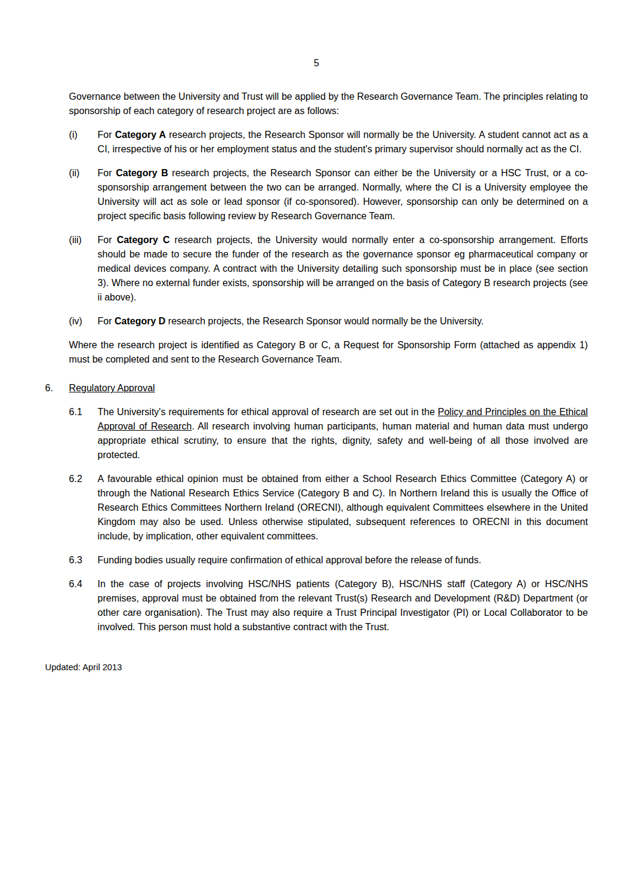5
Governance between the University and Trust will be applied by the Research Governance Team. The principles relating to sponsorship of each category of research project are as follows:
(i)
For Category A research projects, the Research Sponsor will normally be the University. A student cannot act as a CI, irrespective of his or her employment status and the student's primary supervisor should normally act as the CI.
(ii)
For Category B research projects, the Research Sponsor can either be the University or a HSC Trust, or a co-sponsorship arrangement between the two can be arranged. Normally, where the CI is a University employee the University will act as sole or lead sponsor (if co-sponsored). However, sponsorship can only be determined on a project specific basis following review by Research Governance Team.
(iii)
For Category C research projects, the University would normally enter a co-sponsorship arrangement. Efforts should be made to secure the funder of the research as the governance sponsor eg pharmaceutical company or medical devices company. A contract with the University detailing such sponsorship must be in place (see section 3). Where no external funder exists, sponsorship will be arranged on the basis of Category B research projects (see ii above).
(iv)
For Category D research projects, the Research Sponsor would normally be the University.
Where the research project is identified as Category B or C, a Request for Sponsorship Form (attached as appendix 1) must be completed and sent to the Research Governance Team.
6.
Regulatory Approval
6.1
The University's requirements for ethical approval of research are set out in the Policy and Principles on the Ethical Approval of Research. All research involving human participants, human material and human data must undergo appropriate ethical scrutiny, to ensure that the rights, dignity, safety and well-being of all those involved are protected.
6.2
A favourable ethical opinion must be obtained from either a School Research Ethics Committee (Category A) or through the National Research Ethics Service (Category B and C). In Northern Ireland this is usually the Office of Research Ethics Committees Northern Ireland (ORECNI), although equivalent Committees elsewhere in the United Kingdom may also be used. Unless otherwise stipulated, subsequent references to ORECNI in this document include, by implication, other equivalent committees.
6.3
Funding bodies usually require confirmation of ethical approval before the release of funds.
6.4
In the case of projects involving HSC/NHS patients (Category B), HSC/NHS staff (Category A) or HSC/NHS premises, approval must be obtained from the relevant Trust(s) Research and Development (R&D) Department (or other care organisation). The Trust may also require a Trust Principal Investigator (PI) or Local Collaborator to be involved. This person must hold a substantive contract with the Trust.
Updated: April 2013